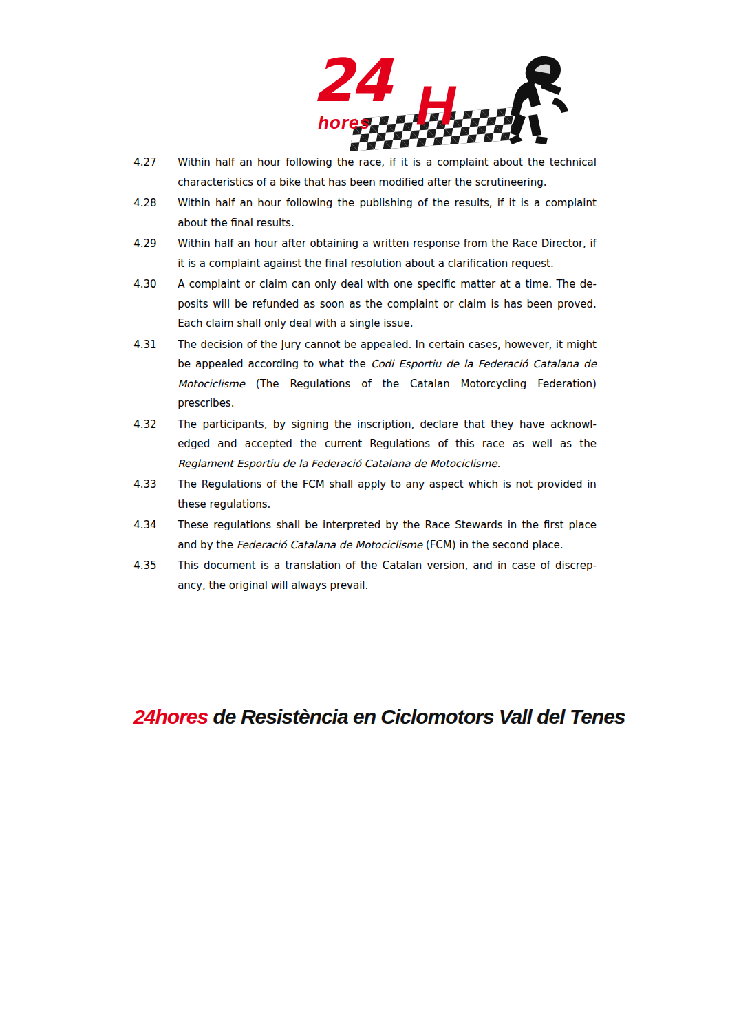24
hores
H
4.27 Within half an hour following the race, if it is a complaint about the technical characteristics of a bike that has been modified after the scrutineering.
4.28 Within half an hour following the publishing of the results, if it is a complaint about the final results.
4.29 Within half an hour after obtaining a written response from the Race Director, if it is a complaint against the final resolution about a clarification request.
4.30 A complaint or claim can only deal with one specific matter at a time. The deposits will be refunded as soon as the complaint or claim is has been proved. Each claim shall only deal with a single issue.
4.31 The decision of the Jury cannot be appealed. In certain cases, however, it might be appealed according to what the Codi Esportiu de la Federació Catalana de Motociclisme (The Regulations of the Catalan Motorcycling Federation) prescribes.
4.32 The participants, by signing the inscription, declare that they have acknowledged and accepted the current Regulations of this race as well as the Reglament Esportiu de la Federació Catalana de Motociclisme.
4.33 The Regulations of the FCM shall apply to any aspect which is not provided in these regulations.
4.34 These regulations shall be interpreted by the Race Stewards in the first place and by the Federació Catalana de Motociclisme (FCM) in the second place.
4.35 This document is a translation of the Catalan version, and in case of discrepancy, the original will always prevail.
24hores de Resistència en Ciclomotors Vall del Tenes